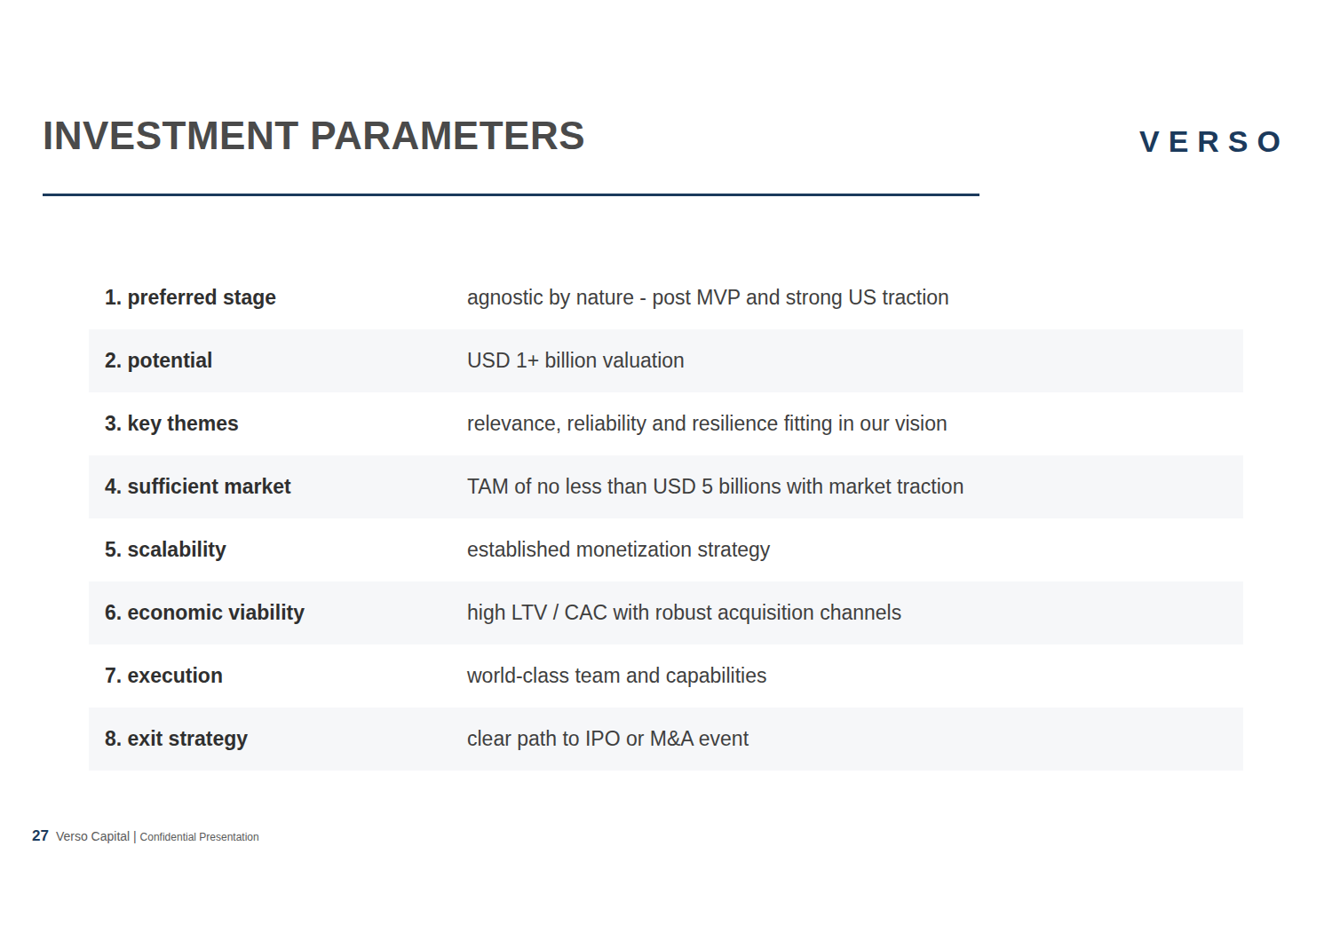INVESTMENT PARAMETERS
VERSO
| 1. preferred stage | agnostic by nature - post MVP and strong US traction |
| 2. potential | USD 1+ billion valuation |
| 3. key themes | relevance, reliability and resilience fitting in our vision |
| 4. sufficient market | TAM of no less than USD 5 billions with market traction |
| 5. scalability | established monetization strategy |
| 6. economic viability | high LTV / CAC with robust acquisition channels |
| 7. execution | world-class team and capabilities |
| 8. exit strategy | clear path to IPO or M&A event |
27 Verso Capital | Confidential Presentation